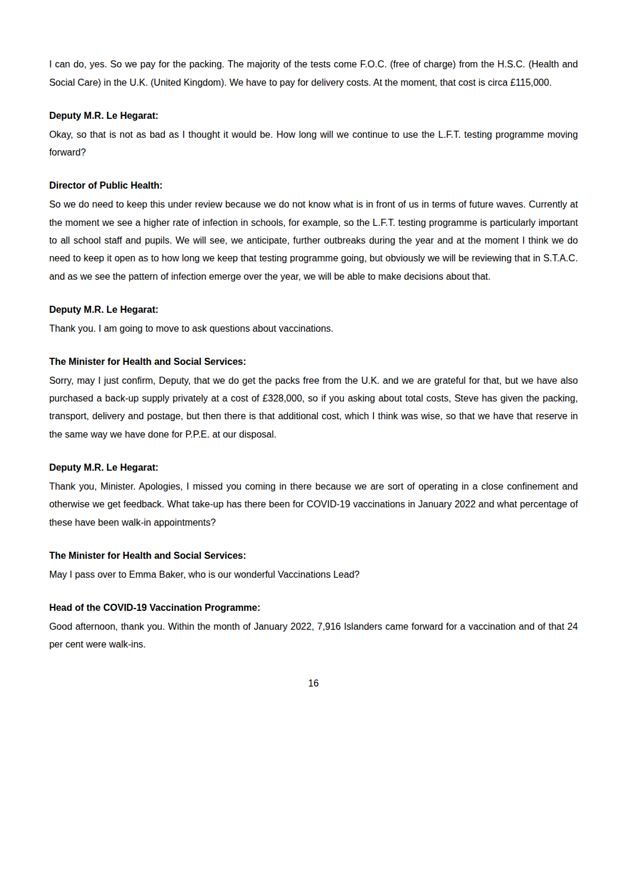I can do, yes. So we pay for the packing. The majority of the tests come F.O.C. (free of charge) from the H.S.C. (Health and Social Care) in the U.K. (United Kingdom). We have to pay for delivery costs. At the moment, that cost is circa £115,000.
Deputy M.R. Le Hegarat:
Okay, so that is not as bad as I thought it would be. How long will we continue to use the L.F.T. testing programme moving forward?
Director of Public Health:
So we do need to keep this under review because we do not know what is in front of us in terms of future waves. Currently at the moment we see a higher rate of infection in schools, for example, so the L.F.T. testing programme is particularly important to all school staff and pupils. We will see, we anticipate, further outbreaks during the year and at the moment I think we do need to keep it open as to how long we keep that testing programme going, but obviously we will be reviewing that in S.T.A.C. and as we see the pattern of infection emerge over the year, we will be able to make decisions about that.
Deputy M.R. Le Hegarat:
Thank you. I am going to move to ask questions about vaccinations.
The Minister for Health and Social Services:
Sorry, may I just confirm, Deputy, that we do get the packs free from the U.K. and we are grateful for that, but we have also purchased a back-up supply privately at a cost of £328,000, so if you asking about total costs, Steve has given the packing, transport, delivery and postage, but then there is that additional cost, which I think was wise, so that we have that reserve in the same way we have done for P.P.E. at our disposal.
Deputy M.R. Le Hegarat:
Thank you, Minister. Apologies, I missed you coming in there because we are sort of operating in a close confinement and otherwise we get feedback. What take-up has there been for COVID-19 vaccinations in January 2022 and what percentage of these have been walk-in appointments?
The Minister for Health and Social Services:
May I pass over to Emma Baker, who is our wonderful Vaccinations Lead?
Head of the COVID-19 Vaccination Programme:
Good afternoon, thank you. Within the month of January 2022, 7,916 Islanders came forward for a vaccination and of that 24 per cent were walk-ins.
16